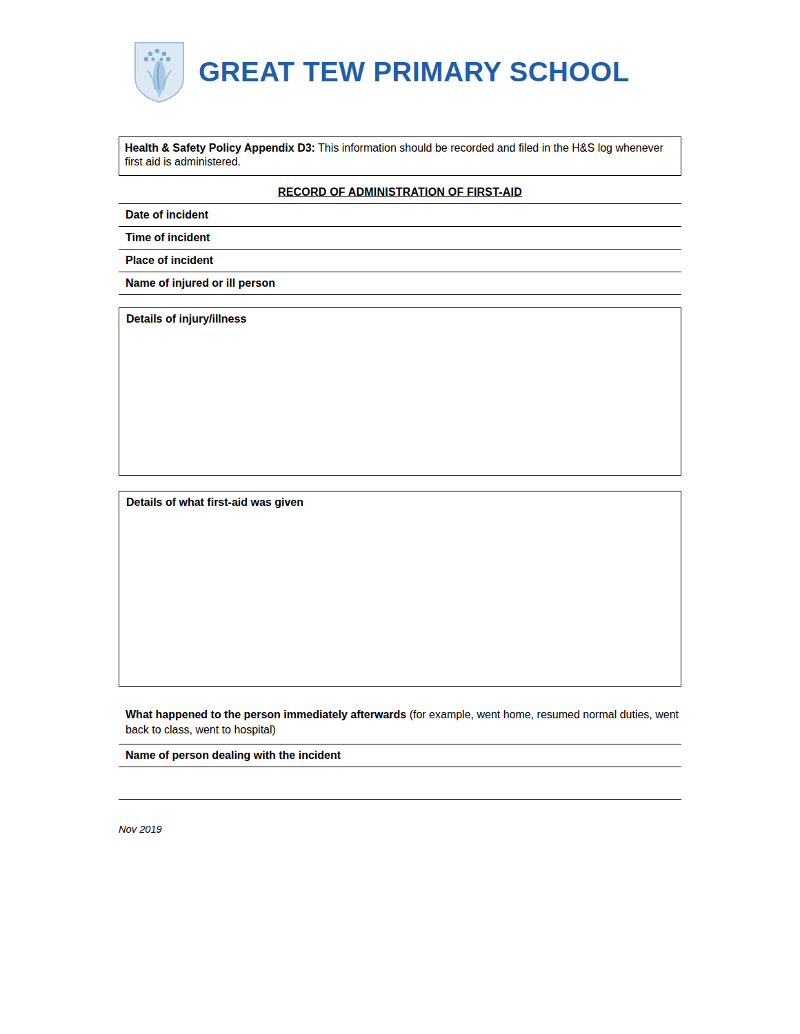GREAT TEW PRIMARY SCHOOL
Health & Safety Policy Appendix D3: This information should be recorded and filed in the H&S log whenever first aid is administered.
RECORD OF ADMINISTRATION OF FIRST-AID
Date of incident
Time of incident
Place of incident
Name of injured or ill person
Details of injury/illness
Details of what first-aid was given
What happened to the person immediately afterwards (for example, went home, resumed normal duties, went back to class, went to hospital)
Name of person dealing with the incident
Nov 2019